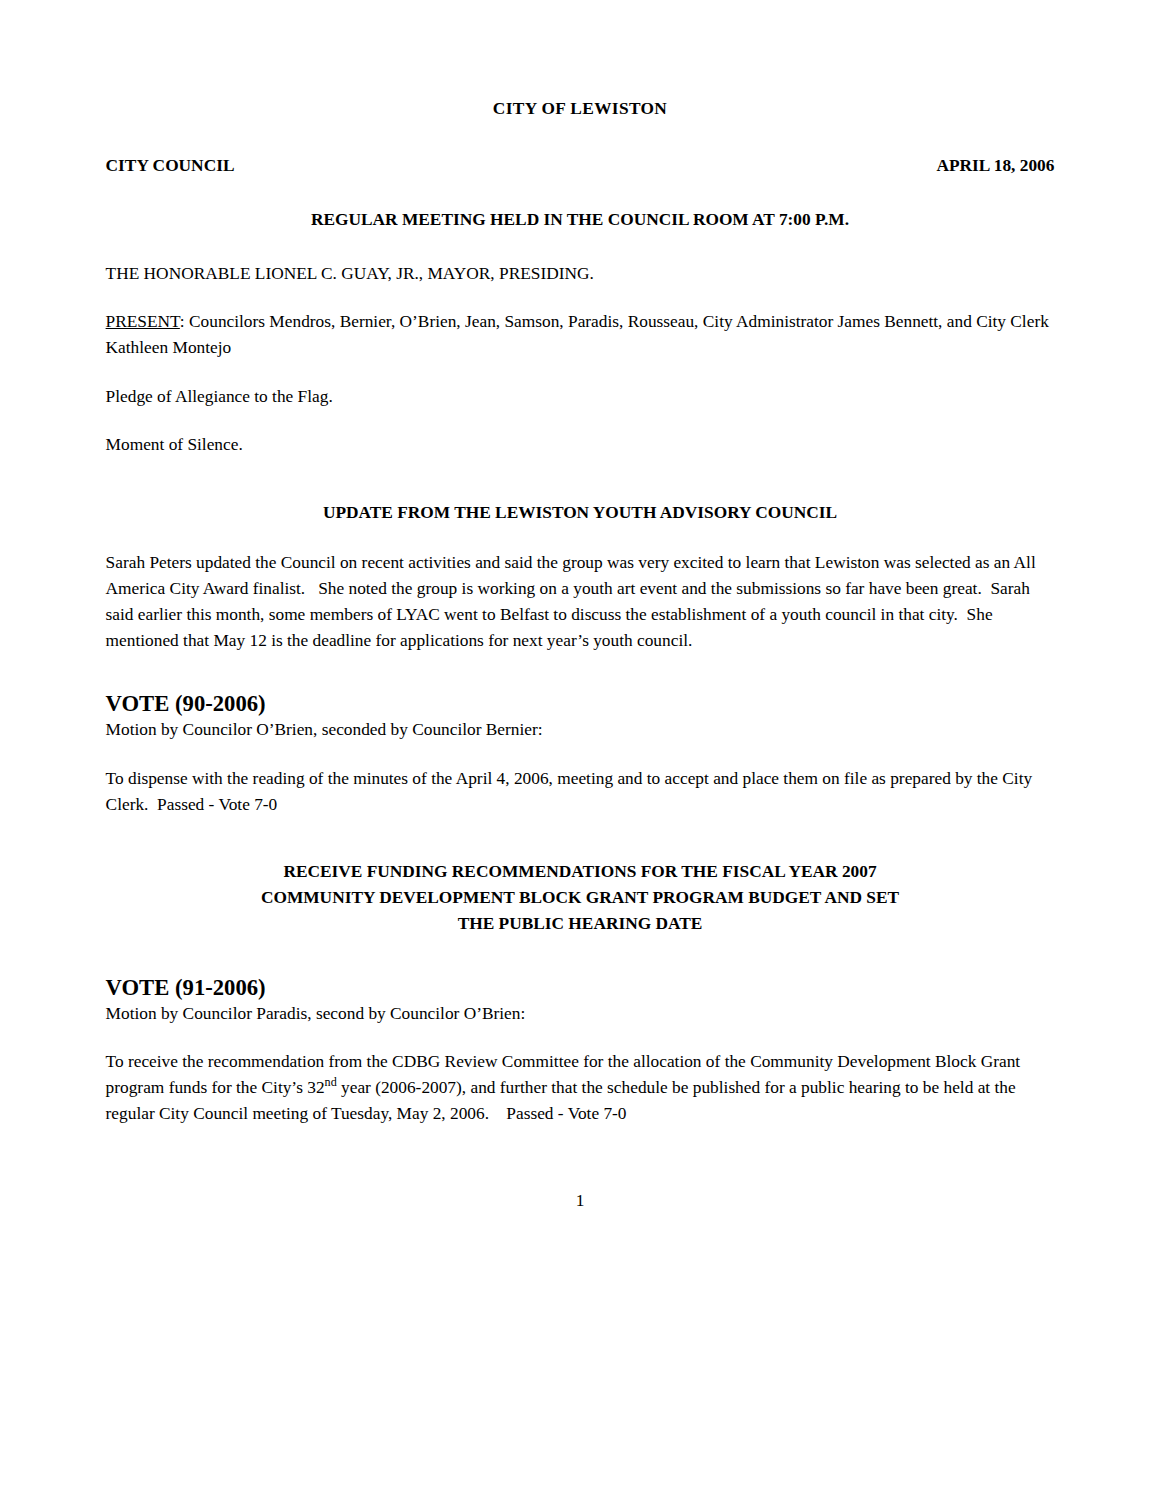CITY OF LEWISTON
CITY COUNCIL APRIL 18, 2006
REGULAR MEETING HELD IN THE COUNCIL ROOM AT 7:00 P.M.
THE HONORABLE LIONEL C. GUAY, JR., MAYOR, PRESIDING.
PRESENT: Councilors Mendros, Bernier, O’Brien, Jean, Samson, Paradis, Rousseau, City Administrator James Bennett, and City Clerk Kathleen Montejo
Pledge of Allegiance to the Flag.
Moment of Silence.
UPDATE FROM THE LEWISTON YOUTH ADVISORY COUNCIL
Sarah Peters updated the Council on recent activities and said the group was very excited to learn that Lewiston was selected as an All America City Award finalist. She noted the group is working on a youth art event and the submissions so far have been great. Sarah said earlier this month, some members of LYAC went to Belfast to discuss the establishment of a youth council in that city. She mentioned that May 12 is the deadline for applications for next year’s youth council.
VOTE (90-2006)
Motion by Councilor O’Brien, seconded by Councilor Bernier:
To dispense with the reading of the minutes of the April 4, 2006, meeting and to accept and place them on file as prepared by the City Clerk. Passed - Vote 7-0
RECEIVE FUNDING RECOMMENDATIONS FOR THE FISCAL YEAR 2007
COMMUNITY DEVELOPMENT BLOCK GRANT PROGRAM BUDGET AND SET
THE PUBLIC HEARING DATE
VOTE (91-2006)
Motion by Councilor Paradis, second by Councilor O’Brien:
To receive the recommendation from the CDBG Review Committee for the allocation of the Community Development Block Grant program funds for the City’s 32nd year (2006-2007), and further that the schedule be published for a public hearing to be held at the regular City Council meeting of Tuesday, May 2, 2006. Passed - Vote 7-0
1